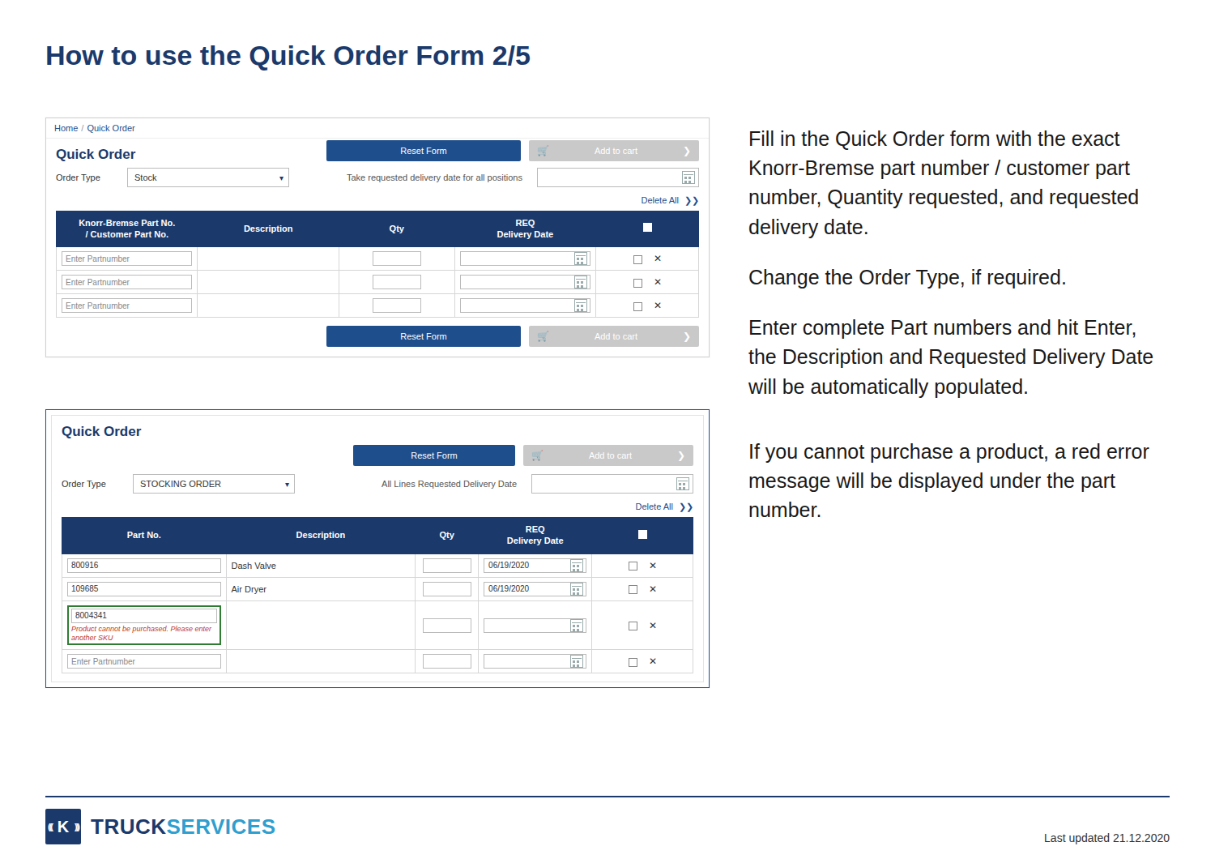How to use the Quick Order Form 2/5
Home/Quick Order
Quick Order
Reset Form 🛒Add to cart❯
Order Type Stock▾ Take requested delivery date for all positions
Delete All ❯❯
| Knorr-Bremse Part No. / Customer Part No. | Description | Qty | REQ Delivery Date | |
| --- | --- | --- | --- | --- |
| Enter Partnumber | | | | ✕ |
| Enter Partnumber | | | | ✕ |
| Enter Partnumber | | | | ✕ |
Reset Form 🛒Add to cart❯
Quick Order
Reset Form 🛒Add to cart❯
Order Type STOCKING ORDER▾ All Lines Requested Delivery Date
Delete All ❯❯
| Part No. | Description | Qty | REQ Delivery Date | |
| --- | --- | --- | --- | --- |
| 800916 | Dash Valve | | 06/19/2020 | ✕ |
| 109685 | Air Dryer | | 06/19/2020 | ✕ |
| 8004341 Product cannot be purchased. Please enter another SKU | | | | ✕ |
| Enter Partnumber | | | | ✕ |
Fill in the Quick Order form with the exact Knorr-Bremse part number / customer part number, Quantity requested, and requested delivery date.
Change the Order Type, if required.
Enter complete Part numbers and hit Enter, the Description and Requested Delivery Date will be automatically populated.
If you cannot purchase a product, a red error message will be displayed under the part number.
K
TRUCK SERVICES
Last updated 21.12.2020